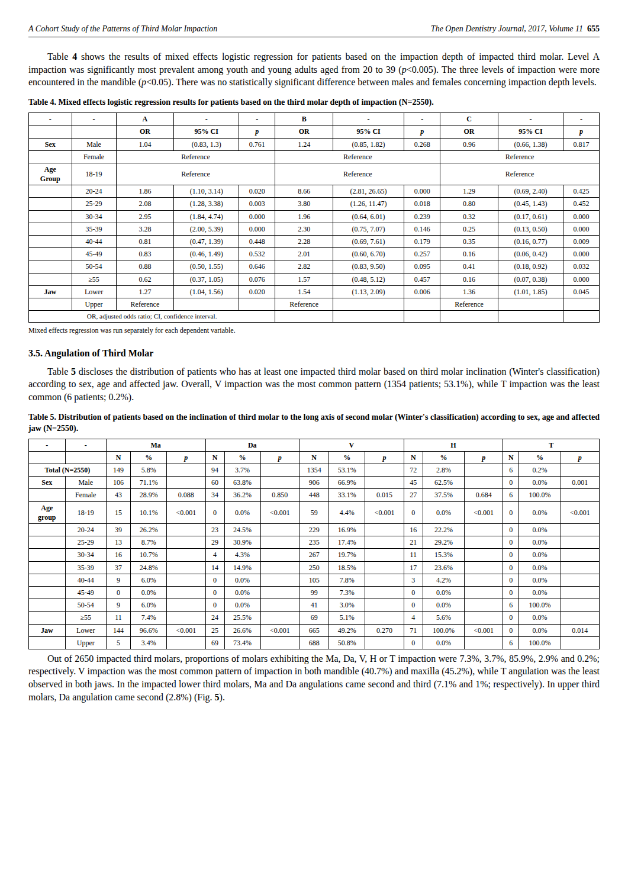A Cohort Study of the Patterns of Third Molar Impaction
The Open Dentistry Journal, 2017, Volume 11655
Table 4 shows the results of mixed effects logistic regression for patients based on the impaction depth of impacted third molar. Level A impaction was significantly most prevalent among youth and young adults aged from 20 to 39 (p<0.005). The three levels of impaction were more encountered in the mandible (p<0.05). There was no statistically significant difference between males and females concerning impaction depth levels.
Table 4. Mixed effects logistic regression results for patients based on the third molar depth of impaction (N=2550).
| - | - | A | - | - | B | - | - | C | - | - |
| --- | --- | --- | --- | --- | --- | --- | --- | --- | --- | --- |
| | | OR | 95% CI | p | OR | 95% CI | p | OR | 95% CI | p |
| Sex | Male | 1.04 | (0.83, 1.3) | 0.761 | 1.24 | (0.85, 1.82) | 0.268 | 0.96 | (0.66, 1.38) | 0.817 |
| | Female | Reference | Reference | Reference |
| Age Group | 18-19 | Reference | Reference | Reference |
| | 20-24 | 1.86 | (1.10, 3.14) | 0.020 | 8.66 | (2.81, 26.65) | 0.000 | 1.29 | (0.69, 2.40) | 0.425 |
| | 25-29 | 2.08 | (1.28, 3.38) | 0.003 | 3.80 | (1.26, 11.47) | 0.018 | 0.80 | (0.45, 1.43) | 0.452 |
| | 30-34 | 2.95 | (1.84, 4.74) | 0.000 | 1.96 | (0.64, 6.01) | 0.239 | 0.32 | (0.17, 0.61) | 0.000 |
| | 35-39 | 3.28 | (2.00, 5.39) | 0.000 | 2.30 | (0.75, 7.07) | 0.146 | 0.25 | (0.13, 0.50) | 0.000 |
| | 40-44 | 0.81 | (0.47, 1.39) | 0.448 | 2.28 | (0.69, 7.61) | 0.179 | 0.35 | (0.16, 0.77) | 0.009 |
| | 45-49 | 0.83 | (0.46, 1.49) | 0.532 | 2.01 | (0.60, 6.70) | 0.257 | 0.16 | (0.06, 0.42) | 0.000 |
| | 50-54 | 0.88 | (0.50, 1.55) | 0.646 | 2.82 | (0.83, 9.50) | 0.095 | 0.41 | (0.18, 0.92) | 0.032 |
| | ≥55 | 0.62 | (0.37, 1.05) | 0.076 | 1.57 | (0.48, 5.12) | 0.457 | 0.16 | (0.07, 0.38) | 0.000 |
| Jaw | Lower | 1.27 | (1.04, 1.56) | 0.020 | 1.54 | (1.13, 2.09) | 0.006 | 1.36 | (1.01, 1.85) | 0.045 |
| | Upper | Reference | | | Reference | | | Reference | | |
| OR, adjusted odds ratio; CI, confidence interval. | | | | | | |
Mixed effects regression was run separately for each dependent variable.
3.5. Angulation of Third Molar
Table 5 discloses the distribution of patients who has at least one impacted third molar based on third molar inclination (Winter's classification) according to sex, age and affected jaw. Overall, V impaction was the most common pattern (1354 patients; 53.1%), while T impaction was the least common (6 patients; 0.2%).
Table 5. Distribution of patients based on the inclination of third molar to the long axis of second molar (Winter's classification) according to sex, age and affected jaw (N=2550).
| - | - | Ma | Da | V | H | T |
| --- | --- | --- | --- | --- | --- | --- |
| | | N | % | p | N | % | p | N | % | p | N | % | p | N | % | p |
| Total (N=2550) | 149 | 5.8% | | 94 | 3.7% | | 1354 | 53.1% | | 72 | 2.8% | | 6 | 0.2% | |
| Sex | Male | 106 | 71.1% | | 60 | 63.8% | | 906 | 66.9% | | 45 | 62.5% | | 0 | 0.0% | 0.001 |
| | Female | 43 | 28.9% | 0.088 | 34 | 36.2% | 0.850 | 448 | 33.1% | 0.015 | 27 | 37.5% | 0.684 | 6 | 100.0% | |
| Age group | 18-19 | 15 | 10.1% | <0.001 | 0 | 0.0% | <0.001 | 59 | 4.4% | <0.001 | 0 | 0.0% | <0.001 | 0 | 0.0% | <0.001 |
| | 20-24 | 39 | 26.2% | | 23 | 24.5% | | 229 | 16.9% | | 16 | 22.2% | | 0 | 0.0% | |
| | 25-29 | 13 | 8.7% | | 29 | 30.9% | | 235 | 17.4% | | 21 | 29.2% | | 0 | 0.0% | |
| | 30-34 | 16 | 10.7% | | 4 | 4.3% | | 267 | 19.7% | | 11 | 15.3% | | 0 | 0.0% | |
| | 35-39 | 37 | 24.8% | | 14 | 14.9% | | 250 | 18.5% | | 17 | 23.6% | | 0 | 0.0% | |
| | 40-44 | 9 | 6.0% | | 0 | 0.0% | | 105 | 7.8% | | 3 | 4.2% | | 0 | 0.0% | |
| | 45-49 | 0 | 0.0% | | 0 | 0.0% | | 99 | 7.3% | | 0 | 0.0% | | 0 | 0.0% | |
| | 50-54 | 9 | 6.0% | | 0 | 0.0% | | 41 | 3.0% | | 0 | 0.0% | | 6 | 100.0% | |
| | ≥55 | 11 | 7.4% | | 24 | 25.5% | | 69 | 5.1% | | 4 | 5.6% | | 0 | 0.0% | |
| Jaw | Lower | 144 | 96.6% | <0.001 | 25 | 26.6% | <0.001 | 665 | 49.2% | 0.270 | 71 | 100.0% | <0.001 | 0 | 0.0% | 0.014 |
| | Upper | 5 | 3.4% | | 69 | 73.4% | | 688 | 50.8% | | 0 | 0.0% | | 6 | 100.0% | |
Out of 2650 impacted third molars, proportions of molars exhibiting the Ma, Da, V, H or T impaction were 7.3%, 3.7%, 85.9%, 2.9% and 0.2%; respectively. V impaction was the most common pattern of impaction in both mandible (40.7%) and maxilla (45.2%), while T angulation was the least observed in both jaws. In the impacted lower third molars, Ma and Da angulations came second and third (7.1% and 1%; respectively). In upper third molars, Da angulation came second (2.8%) (Fig. 5).